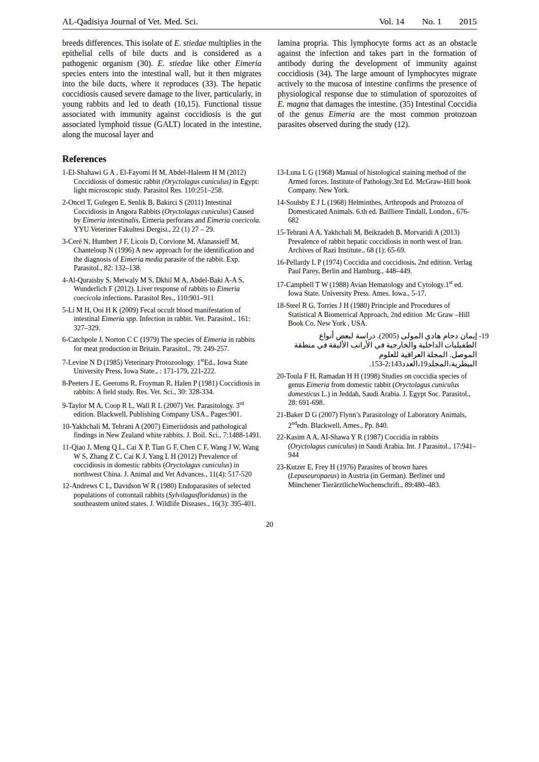AL-Qadisiya Journal of Vet. Med. Sci. Vol. 14 No. 1 2015
breeds differences. This isolate of E. stiedae multiplies in the epithelial cells of bile ducts and is considered as a pathogenic organism (30). E. stiedae like other Eimeria species enters into the intestinal wall, but it then migrates into the bile ducts, where it reproduces (33). The hepatic coccidiosis caused severe damage to the liver, particularly, in young rabbits and led to death (10,15). Functional tissue associated with immunity against coccidiosis is the gut associated lymphoid tissue (GALT) located in the intestine, along the mucosal layer and
lamina propria. This lymphocyte forms act as an obstacle against the infection and takes part in the formation of antibody during the development of immunity against coccidiosis (34). The large amount of lymphocytes migrate actively to the mucosa of intestine confirms the presence of physiological response due to stimulation of sporozoites of E. magna that damages the intestine. (35) Intestinal Coccidia of the genus Eimeria are the most common protozoan parasites observed during the study (12).
References
1-El-Shahawi G A , El-Fayomi H M, Abdel-Haleem H M (2012) Coccidiosis of domestic rabbit (Oryctolagus cuniculus) in Egypt: light microscopic study. Parasitol Res. 110:251–258.
2-Oncel T, Gulegen E, Senlik B, Bakirci S (2011) Intestinal Coccidiosis in Angora Rabbits (Oryctolagus cuniculus) Caused by Eimeria intestinalis, Eimeria perforans and Eimeria coecicola. YYU Veteriner Fakultesi Dergisi., 22 (1) 27 – 29.
3-Ceré N, Humbert J F, Licois D, Corvione M, Afanassieff M, Chanteloup N (1996) A new approach for the identification and the diagnosis of Eimeria media parasite of the rabbit. Exp. Parasitol., 82: 132–138.
4-Al-Quraishy S, Metwaly M S, Dkhil M A, Abdel-Baki A-A S, Wunderlich F (2012). Liver response of rabbits to Eimeria coecicola infections. Parasitol Res., 110:901–911
5-Li M H, Ooi H K (2009) Fecal occult blood manifestation of intestinal Eimeria spp. Infection in rabbit. Vet. Parasitol., 161: 327–329.
6-Catchpole J, Norton C C (1979) The species of Eimeria in rabbits for meat production in Britain. Parasitol., 79: 249-257.
7-Levine N D (1985) Veterinary Protozoology. 1stEd., Iowa State University Press, Iowa State., : 171-179, 221-222.
8-Peeters J E, Geeroms R, Froyman R, Halen P (1981) Coccidiosis in rabbits: A field study. Res. Vet. Sci., 30: 328-334.
9-Taylor M A, Coop R L, Wall R L (2007) Vet. Parasitology. 3rd edition. Blackwell, Publishing Company USA., Pages:901.
10-Yakhchali M, Tehrani A (2007) Eimeriidosis and pathological findings in New Zealand white rabbits. J. Boil. Sci., 7:1488-1491.
11-Qiao J, Meng Q L, Cai X P, Tian G F, Chen C F, Wang J W, Wang W S, Zhang Z C, Cai K J, Yang L H (2012) Prevalence of coccidiosis in domestic rabbits (Oryctolagus cuniculus) in northwest China. J. Animal and Vet Advances., 11(4): 517-520
12-Andrews C L, Davidson W R (1980) Endoparasites of selected populations of cottontail rabbits (Sylvilagusfloridanus) in the southeastern united states. J. Wildlife Diseases., 16(3): 395-401.
13-Luna L G (1968) Manual of histological staining method of the Armed forces. Institute of Pathology.3rd Ed. McGraw-Hill book Company. New York.
14-Soulsby E J L (1968) Helminthes, Arthropods and Protozoa of Domesticated Animals. 6.th ed. Bailliere Tindall, London., 676-682
15-Tehrani A A, Yakhchali M, Beikzadeh B, Morvaridi A (2013) Prevalence of rabbit hepatic coccidiosis in north west of Iran. Archives of Razi Institute., 68 (1): 65-69.
16-Pellardy L P (1974) Coccidia and coccidiosis. 2nd edition. Verlag Paul Parey, Berlin and Hamburg., 448–449.
17-Campbell T W (1988) Avian Hematology and Cytology.1st ed. Iowa State. University Press. Ames. Iowa., 5-17.
18-Steel R G, Torries J H (1980) Principle and Procedures of Statistical A Biometrical Approach, 2nd edition .Mc Graw –Hill Book Co. New York , USA.
19- إيمان دحام هادي المولى (2005). دراسة لبعض أنواع الطفيليات الداخلية والخارجية في الأرانب الأليفة في منطقة الموصل. المجلة العراقية للعلوم البيطرية،المجلد19،العدد2:143-153.
20-Toula F H, Ramadan H H (1998) Studies on coccidia species of genus Eimeria from domestic rabbit (Oryctolagus cuniculus domesticus L.) in Jeddah, Saudi Arabia. J. Egypt Soc. Parasitol., 28: 691-698.
21-Baker D G (2007) Flynn’s Parasitology of Laboratory Animals, 2ndedn. Blackwell, Ames., Pp. 840.
22-Kasim A A, AI-Shawa Y R (1987) Coccidia in rabbits (Oryctolagus cuniculus) in Saudi Arabia. Int. J Parasitol., 17:941–944
23-Kutzer E, Frey H (1976) Parasites of brown hares (Lepuseuropaeus) in Austria (in German). Berliner und Münchener TierärztlicheWochenschrift., 89:480–483.
20